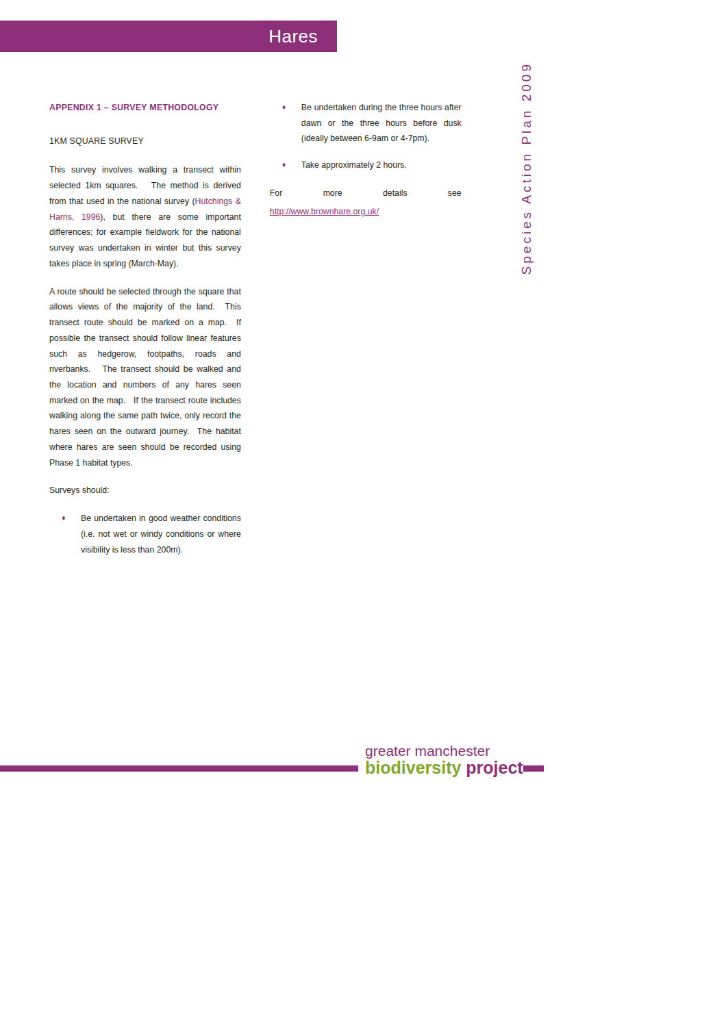Hares
Species Action Plan 2009
APPENDIX 1 – SURVEY METHODOLOGY
1KM SQUARE SURVEY
This survey involves walking a transect within selected 1km squares. The method is derived from that used in the national survey (Hutchings & Harris, 1996), but there are some important differences; for example fieldwork for the national survey was undertaken in winter but this survey takes place in spring (March-May).
A route should be selected through the square that allows views of the majority of the land. This transect route should be marked on a map. If possible the transect should follow linear features such as hedgerow, footpaths, roads and riverbanks. The transect should be walked and the location and numbers of any hares seen marked on the map. If the transect route includes walking along the same path twice, only record the hares seen on the outward journey. The habitat where hares are seen should be recorded using Phase 1 habitat types.
Surveys should:
Be undertaken in good weather conditions (i.e. not wet or windy conditions or where visibility is less than 200m).
Be undertaken during the three hours after dawn or the three hours before dusk (ideally between 6-9am or 4-7pm).
Take approximately 2 hours.
For more details see
http://www.brownhare.org.uk/
greater manchester biodiversity project